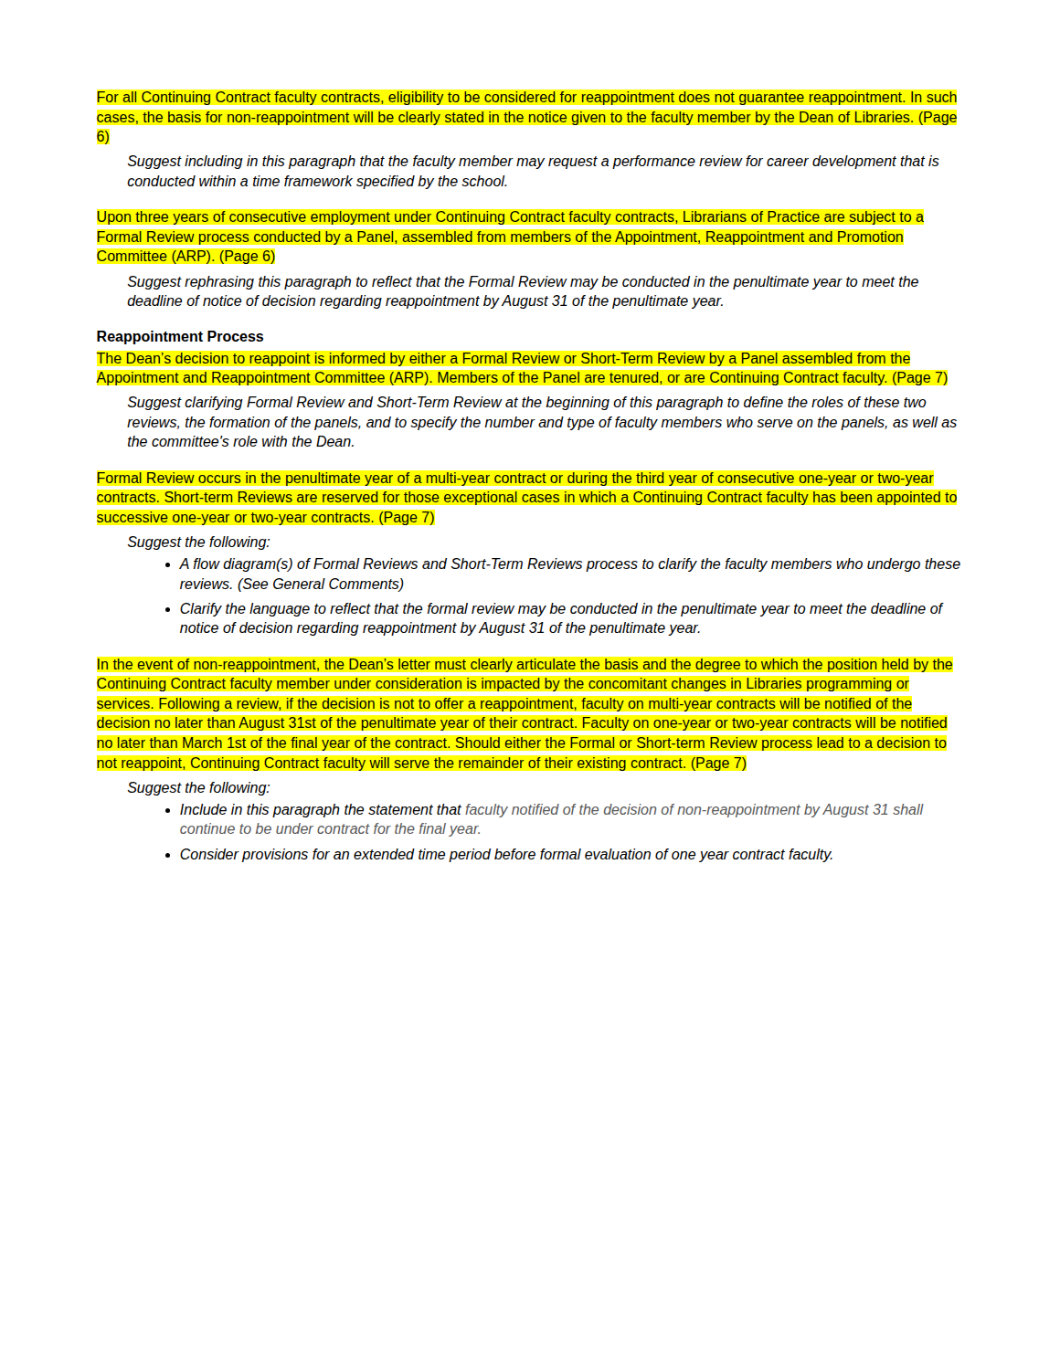For all Continuing Contract faculty contracts, eligibility to be considered for reappointment does not guarantee reappointment. In such cases, the basis for non-reappointment will be clearly stated in the notice given to the faculty member by the Dean of Libraries. (Page 6)
Suggest including in this paragraph that the faculty member may request a performance review for career development that is conducted within a time framework specified by the school.
Upon three years of consecutive employment under Continuing Contract faculty contracts, Librarians of Practice are subject to a Formal Review process conducted by a Panel, assembled from members of the Appointment, Reappointment and Promotion Committee (ARP). (Page 6)
Suggest rephrasing this paragraph to reflect that the Formal Review may be conducted in the penultimate year to meet the deadline of notice of decision regarding reappointment by August 31 of the penultimate year.
Reappointment Process
The Dean’s decision to reappoint is informed by either a Formal Review or Short-Term Review by a Panel assembled from the Appointment and Reappointment Committee (ARP). Members of the Panel are tenured, or are Continuing Contract faculty. (Page 7)
Suggest clarifying Formal Review and Short-Term Review at the beginning of this paragraph to define the roles of these two reviews, the formation of the panels, and to specify the number and type of faculty members who serve on the panels, as well as the committee's role with the Dean.
Formal Review occurs in the penultimate year of a multi-year contract or during the third year of consecutive one-year or two-year contracts. Short-term Reviews are reserved for those exceptional cases in which a Continuing Contract faculty has been appointed to successive one-year or two-year contracts. (Page 7)
Suggest the following:
A flow diagram(s) of Formal Reviews and Short-Term Reviews process to clarify the faculty members who undergo these reviews. (See General Comments)
Clarify the language to reflect that the formal review may be conducted in the penultimate year to meet the deadline of notice of decision regarding reappointment by August 31 of the penultimate year.
In the event of non-reappointment, the Dean’s letter must clearly articulate the basis and the degree to which the position held by the Continuing Contract faculty member under consideration is impacted by the concomitant changes in Libraries programming or services. Following a review, if the decision is not to offer a reappointment, faculty on multi-year contracts will be notified of the decision no later than August 31st of the penultimate year of their contract. Faculty on one-year or two-year contracts will be notified no later than March 1st of the final year of the contract. Should either the Formal or Short-term Review process lead to a decision to not reappoint, Continuing Contract faculty will serve the remainder of their existing contract. (Page 7)
Suggest the following:
Include in this paragraph the statement that faculty notified of the decision of non-reappointment by August 31 shall continue to be under contract for the final year.
Consider provisions for an extended time period before formal evaluation of one year contract faculty.